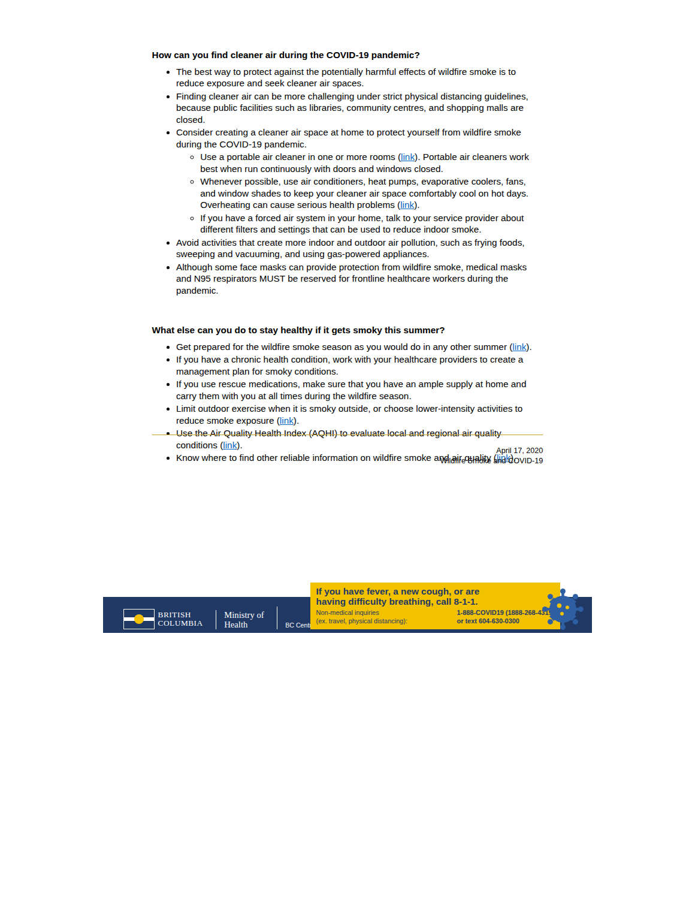How can you find cleaner air during the COVID-19 pandemic?
The best way to protect against the potentially harmful effects of wildfire smoke is to reduce exposure and seek cleaner air spaces.
Finding cleaner air can be more challenging under strict physical distancing guidelines, because public facilities such as libraries, community centres, and shopping malls are closed.
Consider creating a cleaner air space at home to protect yourself from wildfire smoke during the COVID-19 pandemic.
Use a portable air cleaner in one or more rooms (link). Portable air cleaners work best when run continuously with doors and windows closed.
Whenever possible, use air conditioners, heat pumps, evaporative coolers, fans, and window shades to keep your cleaner air space comfortably cool on hot days. Overheating can cause serious health problems (link).
If you have a forced air system in your home, talk to your service provider about different filters and settings that can be used to reduce indoor smoke.
Avoid activities that create more indoor and outdoor air pollution, such as frying foods, sweeping and vacuuming, and using gas-powered appliances.
Although some face masks can provide protection from wildfire smoke, medical masks and N95 respirators MUST be reserved for frontline healthcare workers during the pandemic.
What else can you do to stay healthy if it gets smoky this summer?
Get prepared for the wildfire smoke season as you would do in any other summer (link).
If you have a chronic health condition, work with your healthcare providers to create a management plan for smoky conditions.
If you use rescue medications, make sure that you have an ample supply at home and carry them with you at all times during the wildfire season.
Limit outdoor exercise when it is smoky outside, or choose lower-intensity activities to reduce smoke exposure (link).
Use the Air Quality Health Index (AQHI) to evaluate local and regional air quality conditions (link).
Know where to find other reliable information on wildfire smoke and air quality (link).
April 17, 2020
Wildfire Smoke and COVID-19
BRITISH
COLUMBIA
Ministry of
Health
C​D​C
BC Centre for Disease Control
If you have fever, a new cough, or are
having difficulty breathing, call 8-1-1.
Non-medical inquiries
(ex. travel, physical distancing):
1-888-COVID19 (1888-268-4319)
or text 604-630-0300